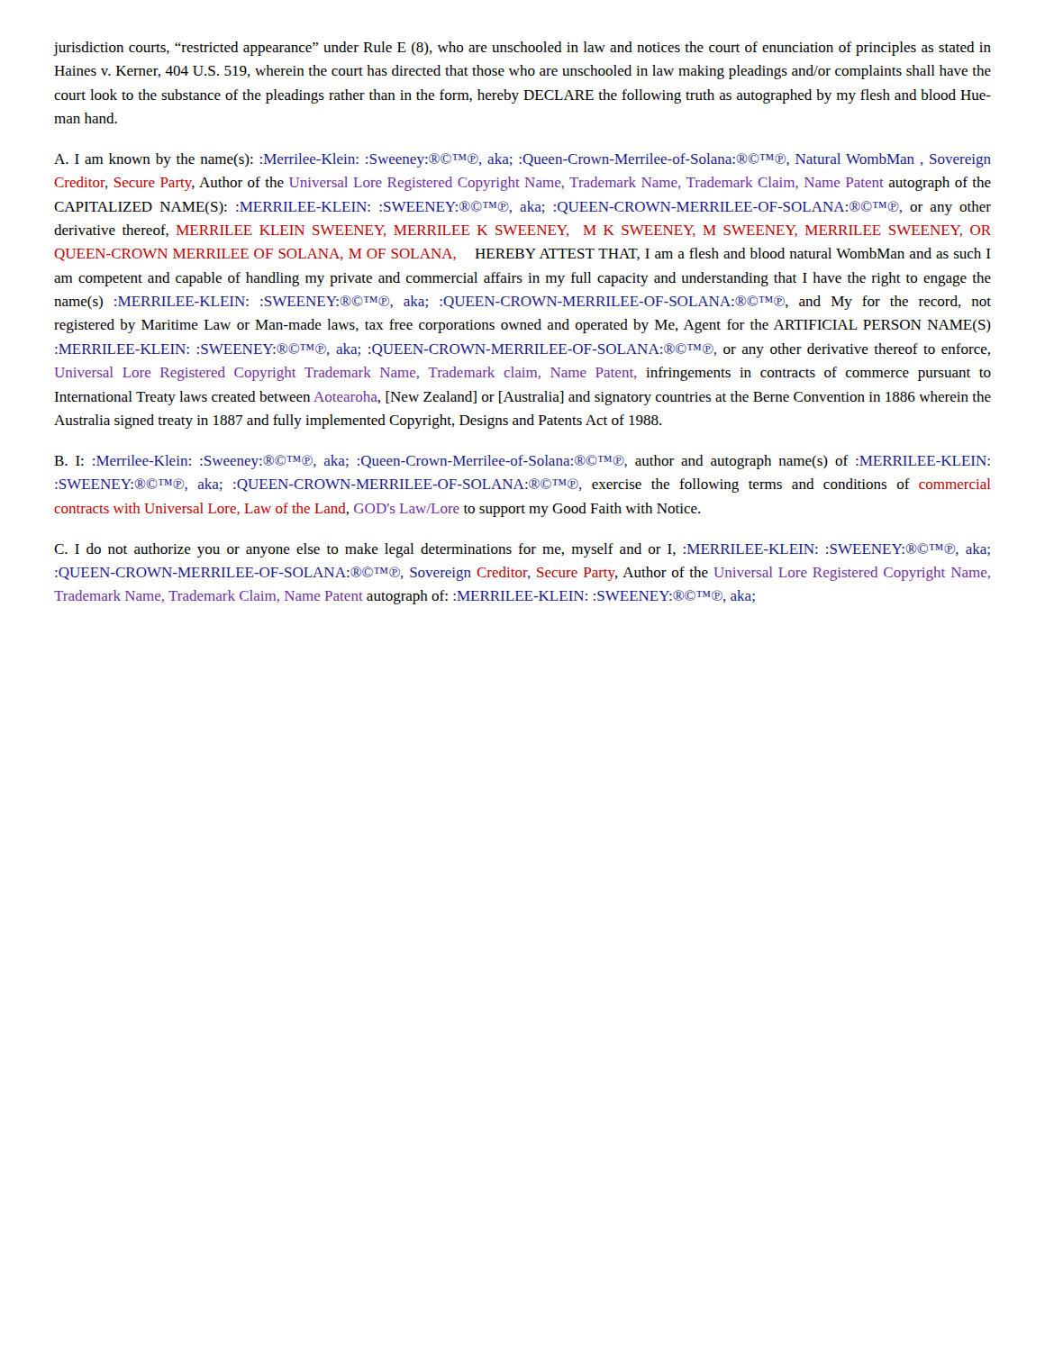jurisdiction courts, “restricted appearance” under Rule E (8), who are unschooled in law and notices the court of enunciation of principles as stated in Haines v. Kerner, 404 U.S. 519, wherein the court has directed that those who are unschooled in law making pleadings and/or complaints shall have the court look to the substance of the pleadings rather than in the form, hereby DECLARE the following truth as autographed by my flesh and blood Hue-man hand.
A. I am known by the name(s): :Merrilee-Klein: :Sweeney:®©™℗, aka; :Queen-Crown-Merrilee-of-Solana:®©™℗, Natural WombMan , Sovereign Creditor, Secure Party, Author of the Universal Lore Registered Copyright Name, Trademark Name, Trademark Claim, Name Patent autograph of the CAPITALIZED NAME(S): :MERRILEE-KLEIN: :SWEENEY:®©™℗, aka; :QUEEN-CROWN-MERRILEE-OF-SOLANA:®©™℗, or any other derivative thereof, MERRILEE KLEIN SWEENEY, MERRILEE K SWEENEY, M K SWEENEY, M SWEENEY, MERRILEE SWEENEY, OR QUEEN-CROWN MERRILEE OF SOLANA, M OF SOLANA, HEREBY ATTEST THAT, I am a flesh and blood natural WombMan and as such I am competent and capable of handling my private and commercial affairs in my full capacity and understanding that I have the right to engage the name(s) :MERRILEE-KLEIN: :SWEENEY:®©™℗, aka; :QUEEN-CROWN-MERRILEE-OF-SOLANA:®©™℗, and My for the record, not registered by Maritime Law or Man-made laws, tax free corporations owned and operated by Me, Agent for the ARTIFICIAL PERSON NAME(S) :MERRILEE-KLEIN: :SWEENEY:®©™℗, aka; :QUEEN-CROWN-MERRILEE-OF-SOLANA:®©™℗, or any other derivative thereof to enforce, Universal Lore Registered Copyright Trademark Name, Trademark claim, Name Patent, infringements in contracts of commerce pursuant to International Treaty laws created between Aotearoha, [New Zealand] or [Australia] and signatory countries at the Berne Convention in 1886 wherein the Australia signed treaty in 1887 and fully implemented Copyright, Designs and Patents Act of 1988.
B. I: :Merrilee-Klein: :Sweeney:®©™℗, aka; :Queen-Crown-Merrilee-of-Solana:®©™℗, author and autograph name(s) of :MERRILEE-KLEIN: :SWEENEY:®©™℗, aka; :QUEEN-CROWN-MERRILEE-OF-SOLANA:®©™℗, exercise the following terms and conditions of commercial contracts with Universal Lore, Law of the Land, GOD's Law/Lore to support my Good Faith with Notice.
C. I do not authorize you or anyone else to make legal determinations for me, myself and or I, :MERRILEE-KLEIN: :SWEENEY:®©™℗, aka; :QUEEN-CROWN-MERRILEE-OF-SOLANA:®©™℗, Sovereign Creditor, Secure Party, Author of the Universal Lore Registered Copyright Name, Trademark Name, Trademark Claim, Name Patent autograph of: :MERRILEE-KLEIN: :SWEENEY:®©™℗, aka;